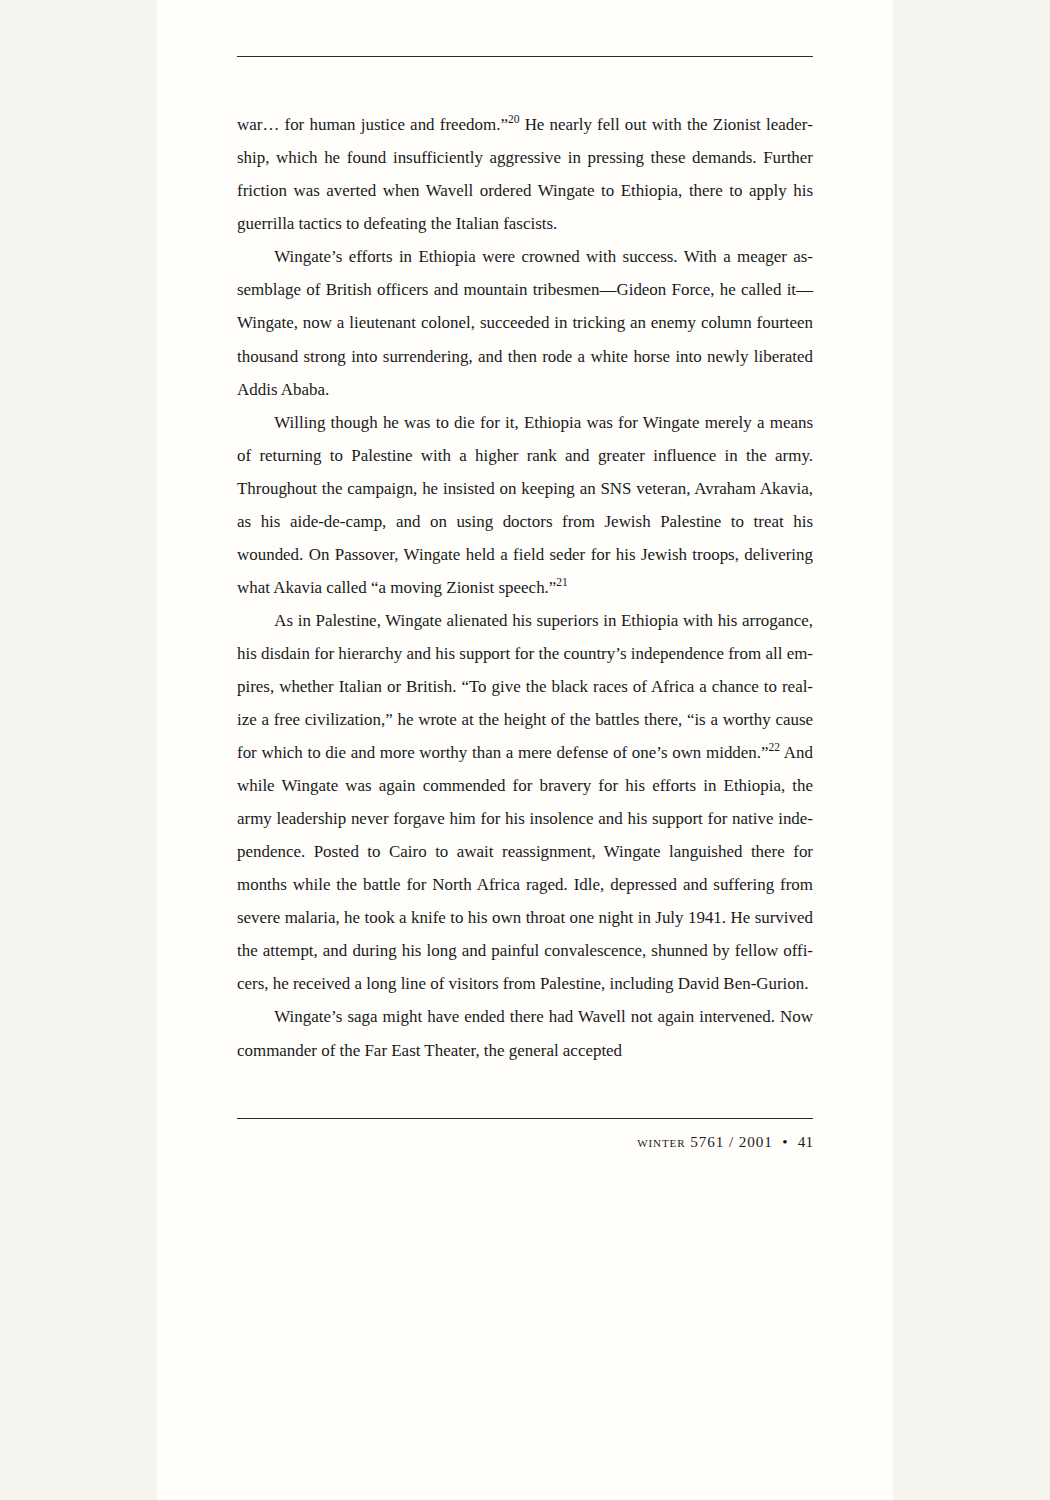war… for human justice and freedom.”20 He nearly fell out with the Zionist leadership, which he found insufficiently aggressive in pressing these demands. Further friction was averted when Wavell ordered Wingate to Ethiopia, there to apply his guerrilla tactics to defeating the Italian fascists.
Wingate’s efforts in Ethiopia were crowned with success. With a meager assemblage of British officers and mountain tribesmen—Gideon Force, he called it—Wingate, now a lieutenant colonel, succeeded in tricking an enemy column fourteen thousand strong into surrendering, and then rode a white horse into newly liberated Addis Ababa.
Willing though he was to die for it, Ethiopia was for Wingate merely a means of returning to Palestine with a higher rank and greater influence in the army. Throughout the campaign, he insisted on keeping an SNS veteran, Avraham Akavia, as his aide-de-camp, and on using doctors from Jewish Palestine to treat his wounded. On Passover, Wingate held a field seder for his Jewish troops, delivering what Akavia called “a moving Zionist speech.”21
As in Palestine, Wingate alienated his superiors in Ethiopia with his arrogance, his disdain for hierarchy and his support for the country’s independence from all empires, whether Italian or British. “To give the black races of Africa a chance to realize a free civilization,” he wrote at the height of the battles there, “is a worthy cause for which to die and more worthy than a mere defense of one’s own midden.”22 And while Wingate was again commended for bravery for his efforts in Ethiopia, the army leadership never forgave him for his insolence and his support for native independence. Posted to Cairo to await reassignment, Wingate languished there for months while the battle for North Africa raged. Idle, depressed and suffering from severe malaria, he took a knife to his own throat one night in July 1941. He survived the attempt, and during his long and painful convalescence, shunned by fellow officers, he received a long line of visitors from Palestine, including David Ben-Gurion.
Wingate’s saga might have ended there had Wavell not again intervened. Now commander of the Far East Theater, the general accepted
winter 5761 / 2001 • 41